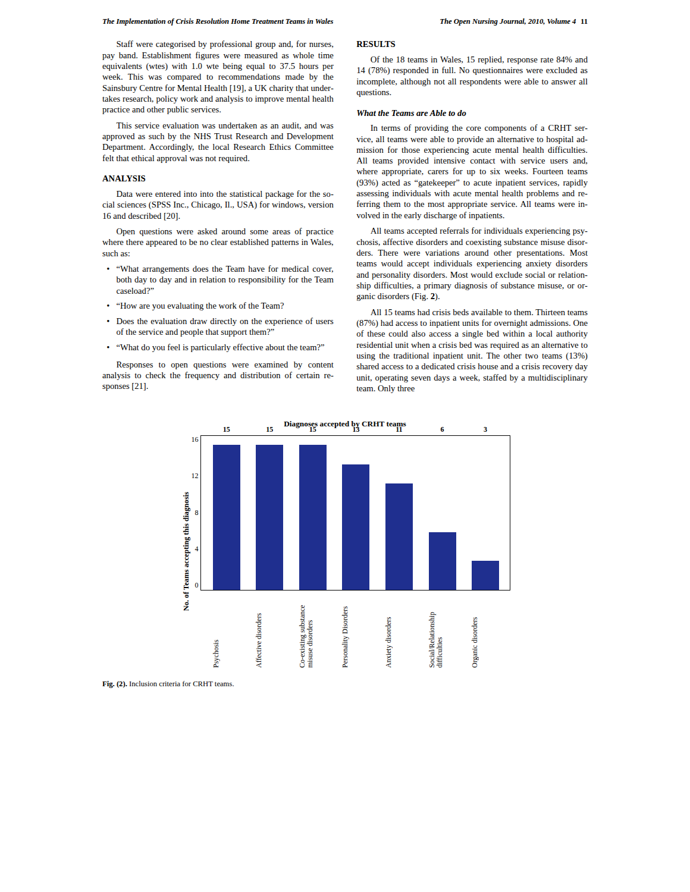The Implementation of Crisis Resolution Home Treatment Teams in Wales
The Open Nursing Journal, 2010, Volume 411
Staff were categorised by professional group and, for nurses, pay band. Establishment figures were measured as whole time equivalents (wtes) with 1.0 wte being equal to 37.5 hours per week. This was compared to recommendations made by the Sainsbury Centre for Mental Health [19], a UK charity that undertakes research, policy work and analysis to improve mental health practice and other public services.
This service evaluation was undertaken as an audit, and was approved as such by the NHS Trust Research and Development Department. Accordingly, the local Research Ethics Committee felt that ethical approval was not required.
Analysis
Data were entered into into the statistical package for the social sciences (SPSS Inc., Chicago, Il., USA) for windows, version 16 and described [20].
Open questions were asked around some areas of practice where there appeared to be no clear established patterns in Wales, such as:
“What arrangements does the Team have for medical cover, both day to day and in relation to responsibility for the Team caseload?”
“How are you evaluating the work of the Team?
Does the evaluation draw directly on the experience of users of the service and people that support them?”
“What do you feel is particularly effective about the team?”
Responses to open questions were examined by content analysis to check the frequency and distribution of certain responses [21].
Results
Of the 18 teams in Wales, 15 replied, response rate 84% and 14 (78%) responded in full. No questionnaires were excluded as incomplete, although not all respondents were able to answer all questions.
What the Teams are Able to do
In terms of providing the core components of a CRHT service, all teams were able to provide an alternative to hospital admission for those experiencing acute mental health difficulties. All teams provided intensive contact with service users and, where appropriate, carers for up to six weeks. Fourteen teams (93%) acted as “gatekeeper” to acute inpatient services, rapidly assessing individuals with acute mental health problems and referring them to the most appropriate service. All teams were involved in the early discharge of inpatients.
All teams accepted referrals for individuals experiencing psychosis, affective disorders and coexisting substance misuse disorders. There were variations around other presentations. Most teams would accept individuals experiencing anxiety disorders and personality disorders. Most would exclude social or relationship difficulties, a primary diagnosis of substance misuse, or organic disorders (Fig. 2).
All 15 teams had crisis beds available to them. Thirteen teams (87%) had access to inpatient units for overnight admissions. One of these could also access a single bed within a local authority residential unit when a crisis bed was required as an alternative to using the traditional inpatient unit. The other two teams (13%) shared access to a dedicated crisis house and a crisis recovery day unit, operating seven days a week, staffed by a multidisciplinary team. Only three
Diagnoses accepted by CRHT teams
No. of Teams accepting this diagnosis
16
12
8
4
0
15
15
15
13
11
6
3
Psychosis
Affective disorders
Co-existing substance misuse disorders
Personality Disorders
Anxiety disorders
Social/Relationship difficulties
Organic disorders
Fig. (2). Inclusion criteria for CRHT teams.